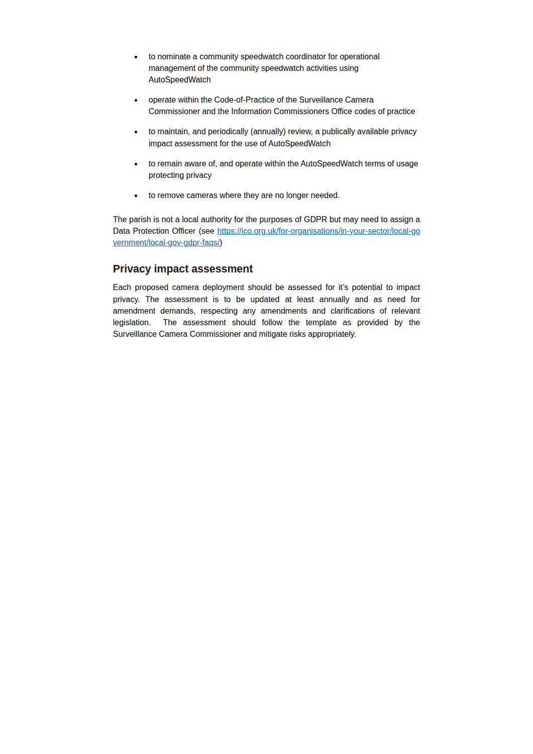to nominate a community speedwatch coordinator for operational management of the community speedwatch activities using AutoSpeedWatch
operate within the Code-of-Practice of the Surveillance Camera Commissioner and the Information Commissioners Office codes of practice
to maintain, and periodically (annually) review, a publically available privacy impact assessment for the use of AutoSpeedWatch
to remain aware of, and operate within the AutoSpeedWatch terms of usage protecting privacy
to remove cameras where they are no longer needed.
The parish is not a local authority for the purposes of GDPR but may need to assign a Data Protection Officer (see https://ico.org.uk/for-organisations/in-your-sector/local-government/local-gov-gdpr-faqs/)
Privacy impact assessment
Each proposed camera deployment should be assessed for it’s potential to impact privacy. The assessment is to be updated at least annually and as need for amendment demands, respecting any amendments and clarifications of relevant legislation. The assessment should follow the template as provided by the Surveillance Camera Commissioner and mitigate risks appropriately.